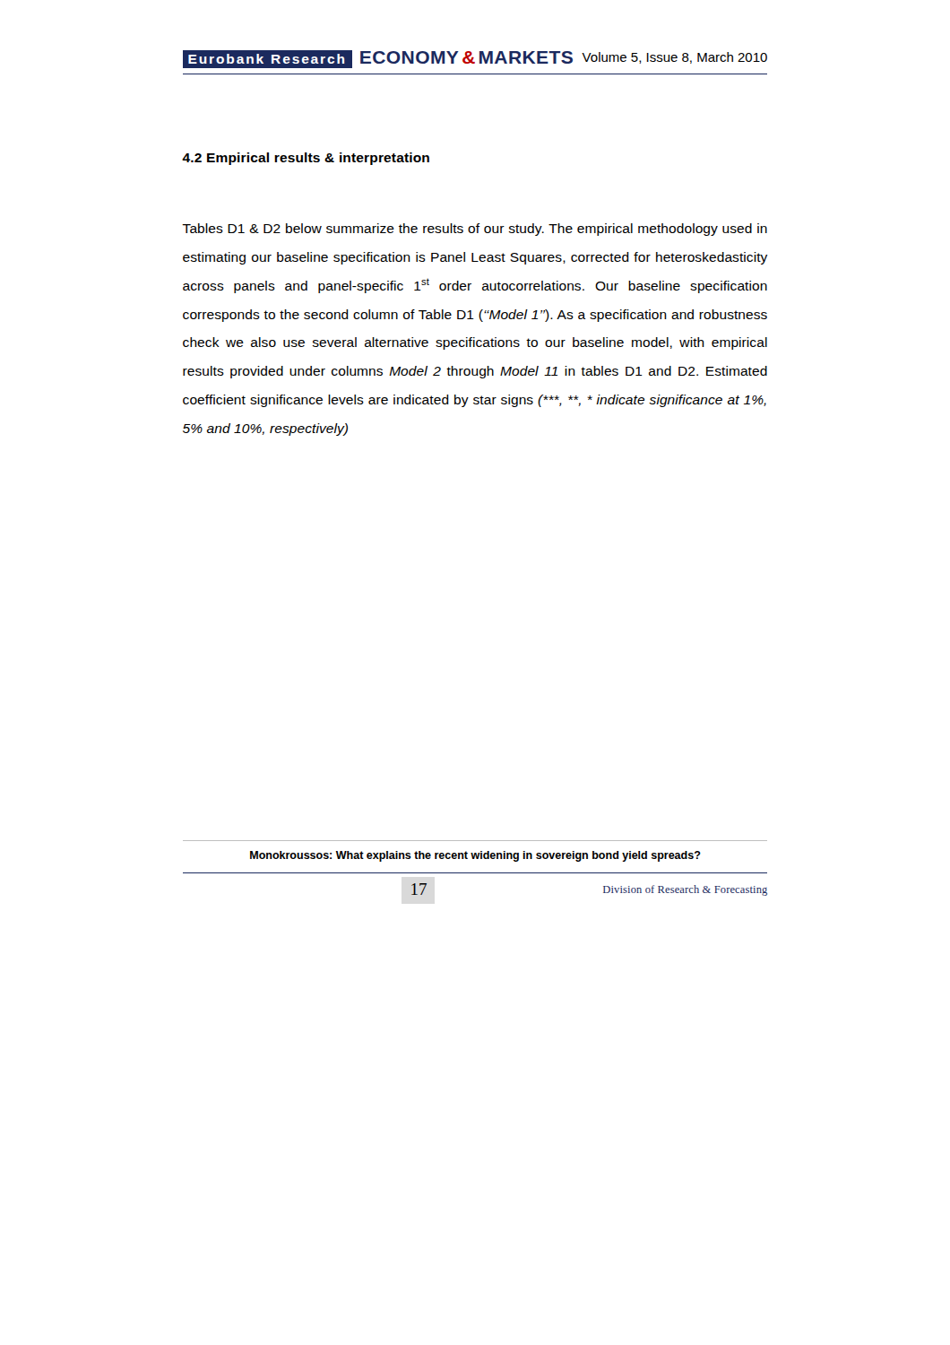Eurobank Research ECONOMY&MARKETS
Volume 5, Issue 8, March 2010
4.2 Empirical results & interpretation
Tables D1 & D2 below summarize the results of our study. The empirical methodology used in estimating our baseline specification is Panel Least Squares, corrected for heteroskedasticity across panels and panel-specific 1st order autocorrelations. Our baseline specification corresponds to the second column of Table D1 (‘‘Model 1’’). As a specification and robustness check we also use several alternative specifications to our baseline model, with empirical results provided under columns Model 2 through Model 11 in tables D1 and D2. Estimated coefficient significance levels are indicated by star signs (***, **, * indicate significance at 1%, 5% and 10%, respectively)
Monokroussos: What explains the recent widening in sovereign bond yield spreads?
17 Division of Research & Forecasting